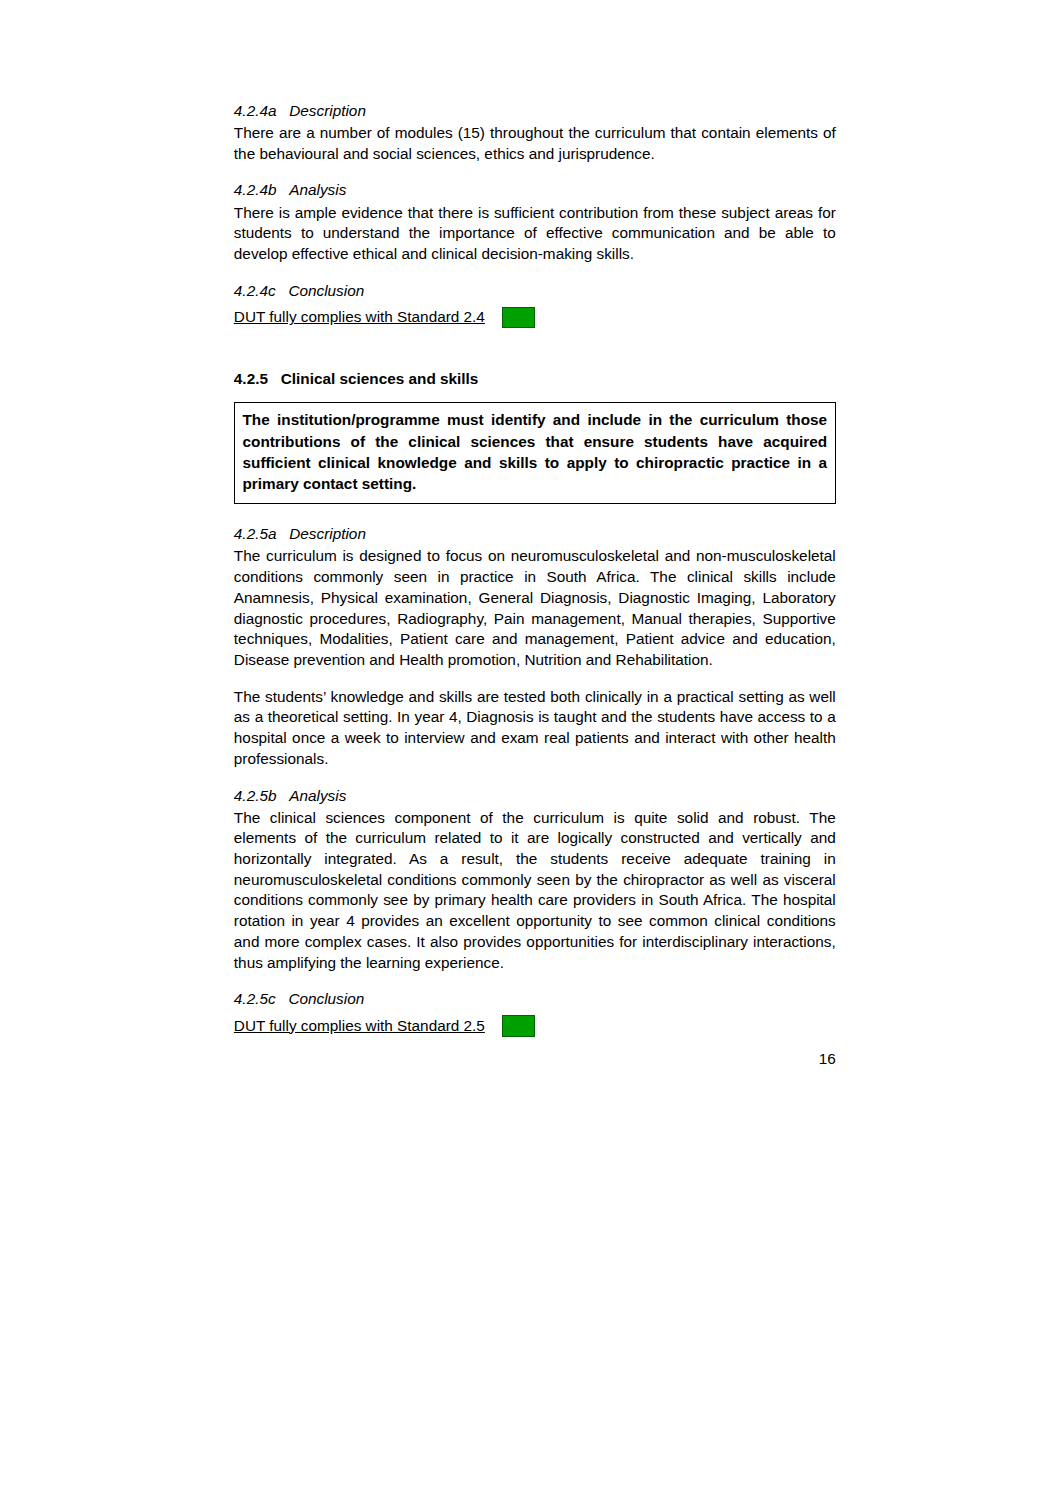4.2.4a Description
There are a number of modules (15) throughout the curriculum that contain elements of the behavioural and social sciences, ethics and jurisprudence.
4.2.4b Analysis
There is ample evidence that there is sufficient contribution from these subject areas for students to understand the importance of effective communication and be able to develop effective ethical and clinical decision-making skills.
4.2.4c Conclusion
DUT fully complies with Standard 2.4
4.2.5 Clinical sciences and skills
The institution/programme must identify and include in the curriculum those contributions of the clinical sciences that ensure students have acquired sufficient clinical knowledge and skills to apply to chiropractic practice in a primary contact setting.
4.2.5a Description
The curriculum is designed to focus on neuromusculoskeletal and non-musculoskeletal conditions commonly seen in practice in South Africa. The clinical skills include Anamnesis, Physical examination, General Diagnosis, Diagnostic Imaging, Laboratory diagnostic procedures, Radiography, Pain management, Manual therapies, Supportive techniques, Modalities, Patient care and management, Patient advice and education, Disease prevention and Health promotion, Nutrition and Rehabilitation.
The students’ knowledge and skills are tested both clinically in a practical setting as well as a theoretical setting. In year 4, Diagnosis is taught and the students have access to a hospital once a week to interview and exam real patients and interact with other health professionals.
4.2.5b Analysis
The clinical sciences component of the curriculum is quite solid and robust. The elements of the curriculum related to it are logically constructed and vertically and horizontally integrated. As a result, the students receive adequate training in neuromusculoskeletal conditions commonly seen by the chiropractor as well as visceral conditions commonly see by primary health care providers in South Africa. The hospital rotation in year 4 provides an excellent opportunity to see common clinical conditions and more complex cases. It also provides opportunities for interdisciplinary interactions, thus amplifying the learning experience.
4.2.5c Conclusion
DUT fully complies with Standard 2.5
16